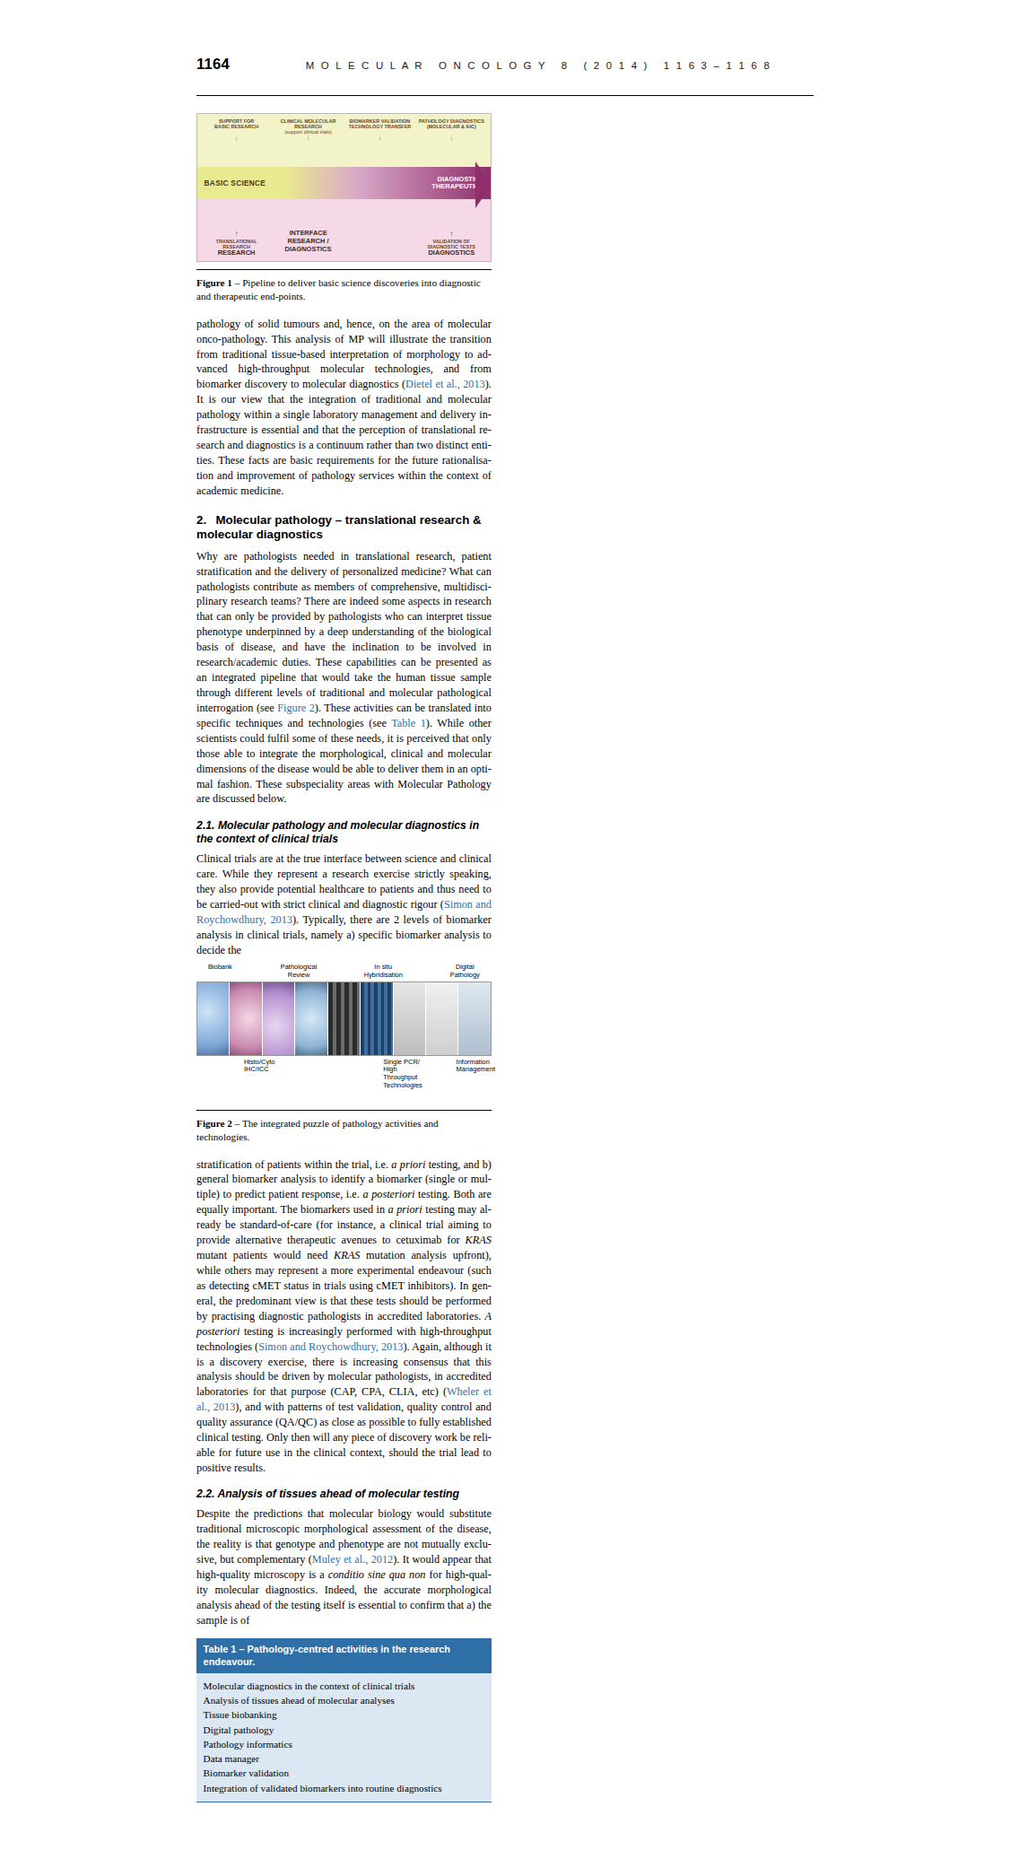1164
M O L E C U L A R O N C O L O G Y 8 ( 2 0 1 4 ) 1 1 6 3 – 1 1 6 8
SUPPORT FOR
BASIC RESEARCH
CLINICAL MOLECULAR
RESEARCH
(support clinical trials)
BIOMARKER VALIDATION
TECHNOLOGY TRANSFER
PATHOLOGY DIAGNOSTICS
(MOLECULAR & IHC)
↓
↓
↓
↓
BASIC SCIENCE
DIAGNOSTICS
THERAPEUTICS
↑
TRANSLATIONAL
RESEARCH
RESEARCH
INTERFACE
RESEARCH /
DIAGNOSTICS
↑
VALIDATION OF
DIAGNOSTIC TESTS
DIAGNOSTICS
Figure 1 – Pipeline to deliver basic science discoveries into diagnostic and therapeutic end-points.
pathology of solid tumours and, hence, on the area of molecular onco-pathology. This analysis of MP will illustrate the transition from traditional tissue-based interpretation of morphology to advanced high-throughput molecular technologies, and from biomarker discovery to molecular diagnostics (Dietel et al., 2013). It is our view that the integration of traditional and molecular pathology within a single laboratory management and delivery infrastructure is essential and that the perception of translational research and diagnostics is a continuum rather than two distinct entities. These facts are basic requirements for the future rationalisation and improvement of pathology services within the context of academic medicine.
2. Molecular pathology – translational research & molecular diagnostics
Why are pathologists needed in translational research, patient stratification and the delivery of personalized medicine? What can pathologists contribute as members of comprehensive, multidisciplinary research teams? There are indeed some aspects in research that can only be provided by pathologists who can interpret tissue phenotype underpinned by a deep understanding of the biological basis of disease, and have the inclination to be involved in research/academic duties. These capabilities can be presented as an integrated pipeline that would take the human tissue sample through different levels of traditional and molecular pathological interrogation (see Figure 2). These activities can be translated into specific techniques and technologies (see Table 1). While other scientists could fulfil some of these needs, it is perceived that only those able to integrate the morphological, clinical and molecular dimensions of the disease would be able to deliver them in an optimal fashion. These subspeciality areas with Molecular Pathology are discussed below.
2.1. Molecular pathology and molecular diagnostics in the context of clinical trials
Clinical trials are at the true interface between science and clinical care. While they represent a research exercise strictly speaking, they also provide potential healthcare to patients and thus need to be carried-out with strict clinical and diagnostic rigour (Simon and Roychowdhury, 2013). Typically, there are 2 levels of biomarker analysis in clinical trials, namely a) specific biomarker analysis to decide the
Biobank Pathological
Review In situ
Hybridisation Digital
Pathology
Histo/Cyto
IHC/ICC Single PCR/
High Throughput
Technologies Information
Management
Figure 2 – The integrated puzzle of pathology activities and technologies.
stratification of patients within the trial, i.e. a priori testing, and b) general biomarker analysis to identify a biomarker (single or multiple) to predict patient response, i.e. a posteriori testing. Both are equally important. The biomarkers used in a priori testing may already be standard-of-care (for instance, a clinical trial aiming to provide alternative therapeutic avenues to cetuximab for KRAS mutant patients would need KRAS mutation analysis upfront), while others may represent a more experimental endeavour (such as detecting cMET status in trials using cMET inhibitors). In general, the predominant view is that these tests should be performed by practising diagnostic pathologists in accredited laboratories. A posteriori testing is increasingly performed with high-throughput technologies (Simon and Roychowdhury, 2013). Again, although it is a discovery exercise, there is increasing consensus that this analysis should be driven by molecular pathologists, in accredited laboratories for that purpose (CAP, CPA, CLIA, etc) (Wheler et al., 2013), and with patterns of test validation, quality control and quality assurance (QA/QC) as close as possible to fully established clinical testing. Only then will any piece of discovery work be reliable for future use in the clinical context, should the trial lead to positive results.
2.2. Analysis of tissues ahead of molecular testing
Despite the predictions that molecular biology would substitute traditional microscopic morphological assessment of the disease, the reality is that genotype and phenotype are not mutually exclusive, but complementary (Muley et al., 2012). It would appear that high-quality microscopy is a conditio sine qua non for high-quality molecular diagnostics. Indeed, the accurate morphological analysis ahead of the testing itself is essential to confirm that a) the sample is of
Table 1 – Pathology-centred activities in the research endeavour.
Molecular diagnostics in the context of clinical trials
Analysis of tissues ahead of molecular analyses
Tissue biobanking
Digital pathology
Pathology informatics
Data manager
Biomarker validation
Integration of validated biomarkers into routine diagnostics